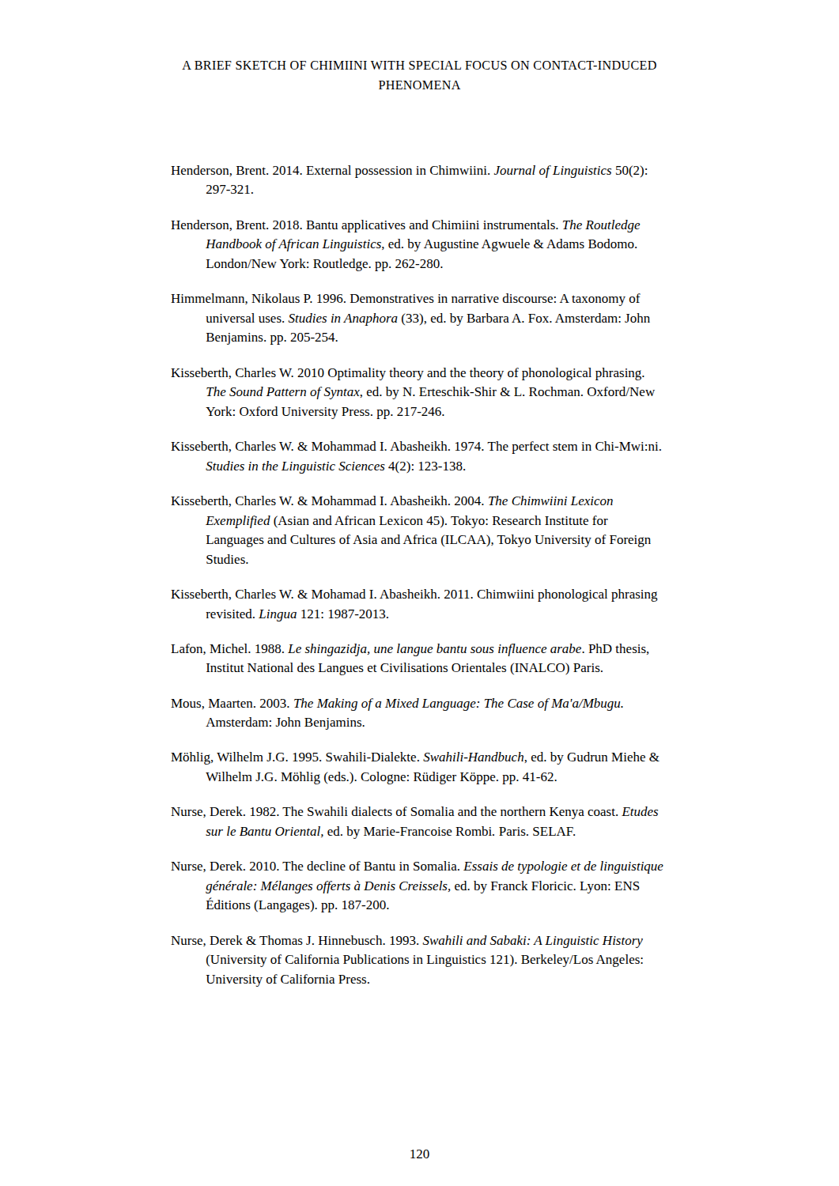A Brief Sketch of Chimiini with Special Focus on Contact-Induced
Phenomena
Henderson, Brent. 2014. External possession in Chimwiini. Journal of Linguistics 50(2): 297-321.
Henderson, Brent. 2018. Bantu applicatives and Chimiini instrumentals. The Routledge Handbook of African Linguistics, ed. by Augustine Agwuele & Adams Bodomo. London/New York: Routledge. pp. 262-280.
Himmelmann, Nikolaus P. 1996. Demonstratives in narrative discourse: A taxonomy of universal uses. Studies in Anaphora (33), ed. by Barbara A. Fox. Amsterdam: John Benjamins. pp. 205-254.
Kisseberth, Charles W. 2010 Optimality theory and the theory of phonological phrasing. The Sound Pattern of Syntax, ed. by N. Erteschik-Shir & L. Rochman. Oxford/New York: Oxford University Press. pp. 217-246.
Kisseberth, Charles W. & Mohammad I. Abasheikh. 1974. The perfect stem in Chi-Mwi:ni. Studies in the Linguistic Sciences 4(2): 123-138.
Kisseberth, Charles W. & Mohammad I. Abasheikh. 2004. The Chimwiini Lexicon Exemplified (Asian and African Lexicon 45). Tokyo: Research Institute for Languages and Cultures of Asia and Africa (ILCAA), Tokyo University of Foreign Studies.
Kisseberth, Charles W. & Mohamad I. Abasheikh. 2011. Chimwiini phonological phrasing revisited. Lingua 121: 1987-2013.
Lafon, Michel. 1988. Le shingazidja, une langue bantu sous influence arabe. PhD thesis, Institut National des Langues et Civilisations Orientales (INALCO) Paris.
Mous, Maarten. 2003. The Making of a Mixed Language: The Case of Ma'a/Mbugu. Amsterdam: John Benjamins.
Möhlig, Wilhelm J.G. 1995. Swahili-Dialekte. Swahili-Handbuch, ed. by Gudrun Miehe & Wilhelm J.G. Möhlig (eds.). Cologne: Rüdiger Köppe. pp. 41-62.
Nurse, Derek. 1982. The Swahili dialects of Somalia and the northern Kenya coast. Etudes sur le Bantu Oriental, ed. by Marie-Francoise Rombi. Paris. SELAF.
Nurse, Derek. 2010. The decline of Bantu in Somalia. Essais de typologie et de linguistique générale: Mélanges offerts à Denis Creissels, ed. by Franck Floricic. Lyon: ENS Éditions (Langages). pp. 187-200.
Nurse, Derek & Thomas J. Hinnebusch. 1993. Swahili and Sabaki: A Linguistic History (University of California Publications in Linguistics 121). Berkeley/Los Angeles: University of California Press.
120